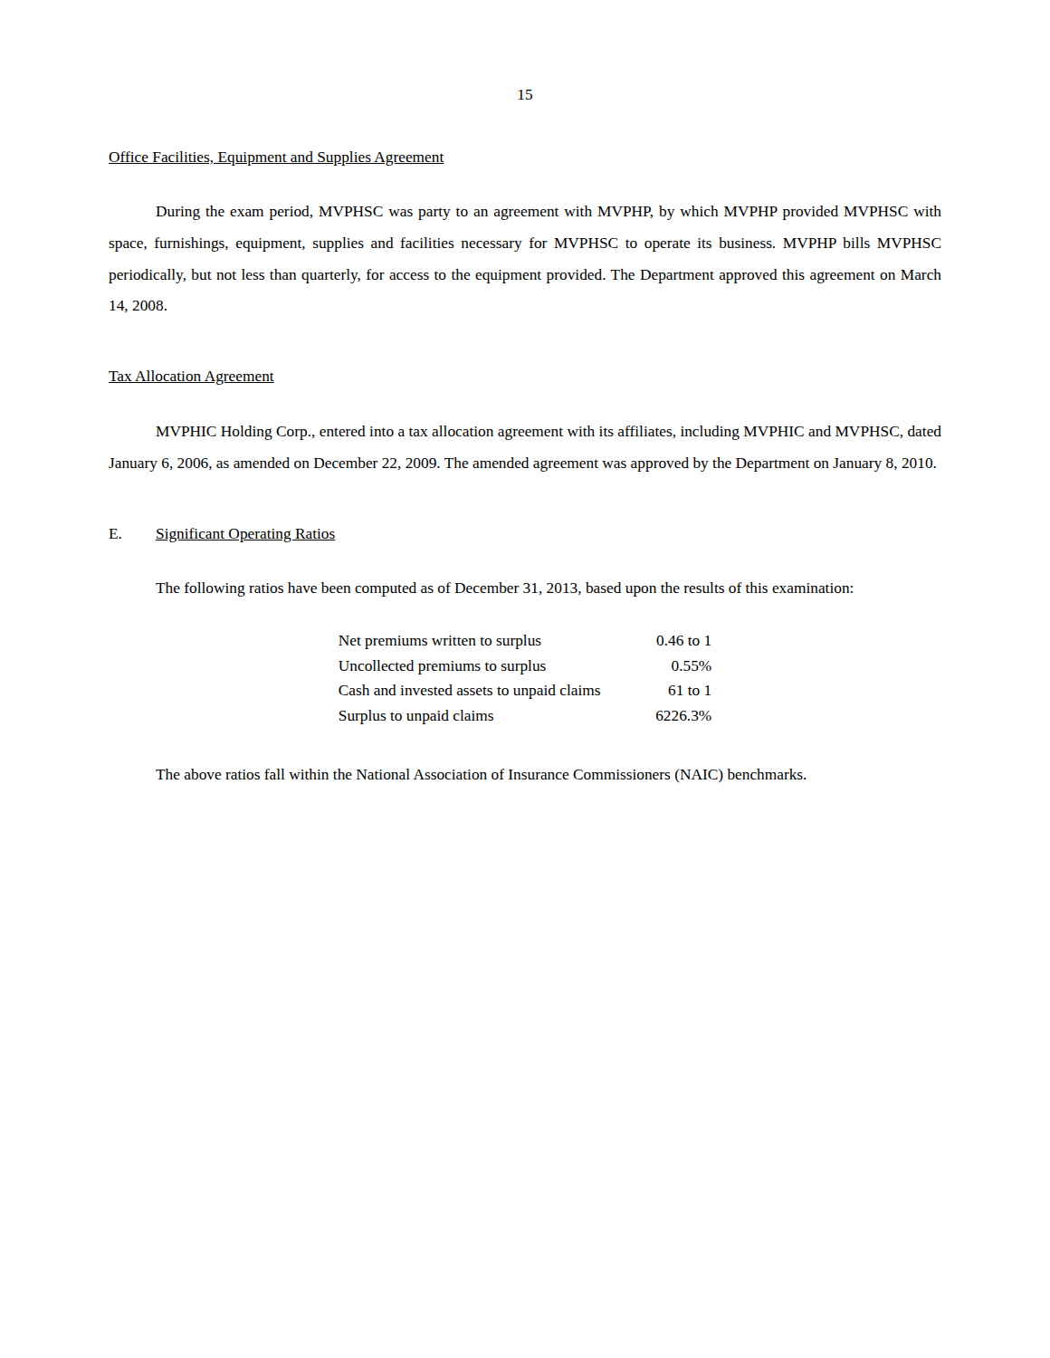15
Office Facilities, Equipment and Supplies Agreement
During the exam period, MVPHSC was party to an agreement with MVPHP, by which MVPHP provided MVPHSC with space, furnishings, equipment, supplies and facilities necessary for MVPHSC to operate its business. MVPHP bills MVPHSC periodically, but not less than quarterly, for access to the equipment provided. The Department approved this agreement on March 14, 2008.
Tax Allocation Agreement
MVPHIC Holding Corp., entered into a tax allocation agreement with its affiliates, including MVPHIC and MVPHSC, dated January 6, 2006, as amended on December 22, 2009. The amended agreement was approved by the Department on January 8, 2010.
E. Significant Operating Ratios
The following ratios have been computed as of December 31, 2013, based upon the results of this examination:
| Net premiums written to surplus | 0.46 to 1 |
| Uncollected premiums to surplus | 0.55% |
| Cash and invested assets to unpaid claims | 61 to 1 |
| Surplus to unpaid claims | 6226.3% |
The above ratios fall within the National Association of Insurance Commissioners (NAIC) benchmarks.